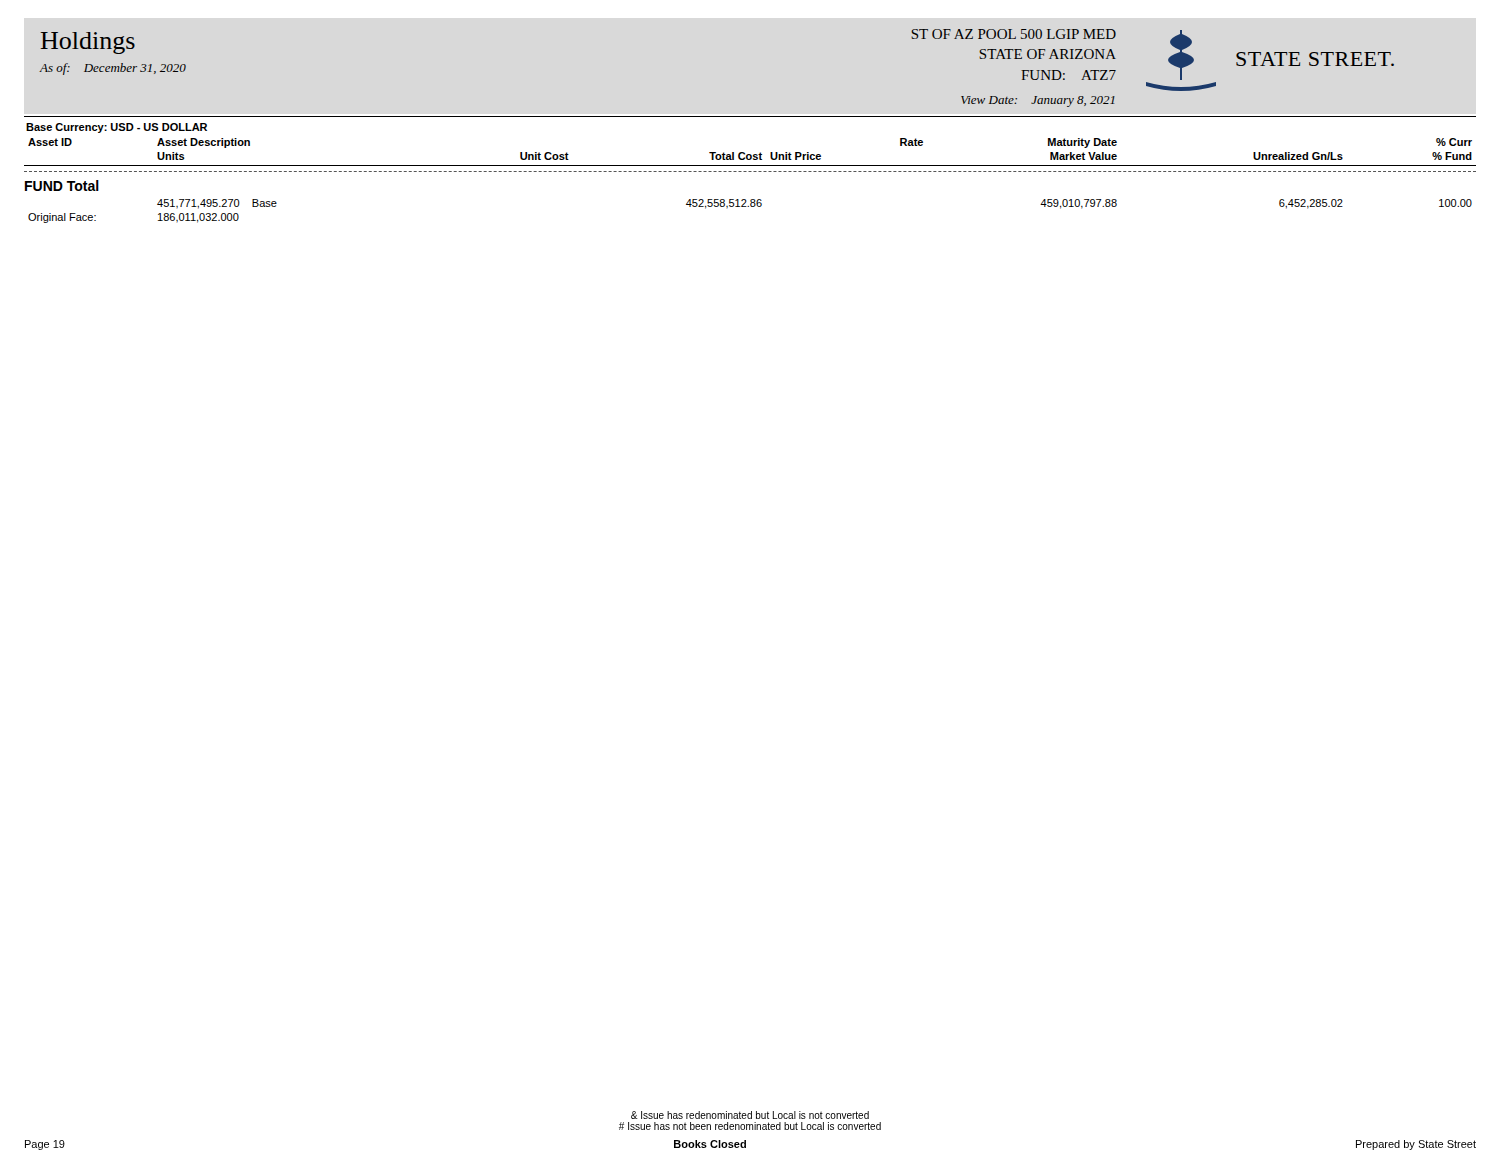Holdings
ST OF AZ POOL 500 LGIP MED
STATE OF ARIZONA
FUND: ATZ7
STATE STREET.
As of: December 31, 2020
View Date: January 8, 2021
Base Currency: USD - US DOLLAR
| Asset ID | Asset Description | | | Rate | Maturity Date | | % Curr |
| --- | --- | --- | --- | --- | --- | --- | --- |
| | Units | Unit Cost | Total Cost | Unit Price | Market Value | Unrealized Gn/Ls | % Fund |
FUND Total
| | 451,771,495.270 Base | | 452,558,512.86 | | 459,010,797.88 | 6,452,285.02 | 100.00 |
| Original Face: | 186,011,032.000 | | | | | | |
& Issue has redenominated but Local is not converted
# Issue has not been redenominated but Local is converted
Page 19
Books Closed
Prepared by State Street